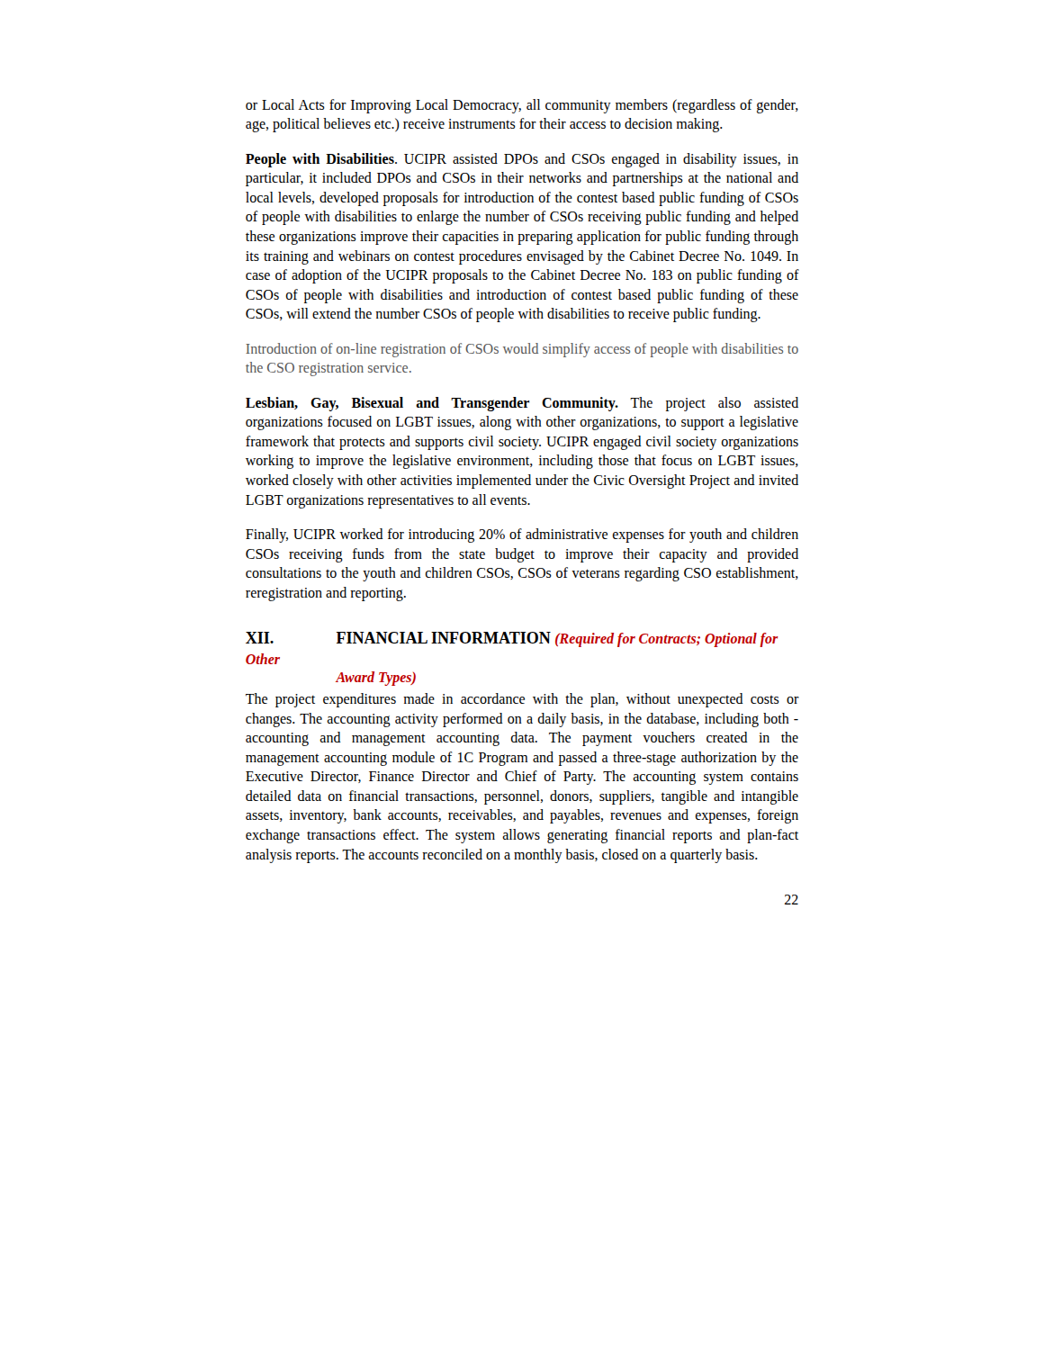or Local Acts for Improving Local Democracy, all community members (regardless of gender, age, political believes etc.) receive instruments for their access to decision making.
People with Disabilities. UCIPR assisted DPOs and CSOs engaged in disability issues, in particular, it included DPOs and CSOs in their networks and partnerships at the national and local levels, developed proposals for introduction of the contest based public funding of CSOs of people with disabilities to enlarge the number of CSOs receiving public funding and helped these organizations improve their capacities in preparing application for public funding through its training and webinars on contest procedures envisaged by the Cabinet Decree No. 1049. In case of adoption of the UCIPR proposals to the Cabinet Decree No. 183 on public funding of CSOs of people with disabilities and introduction of contest based public funding of these CSOs, will extend the number CSOs of people with disabilities to receive public funding.
Introduction of on-line registration of CSOs would simplify access of people with disabilities to the CSO registration service.
Lesbian, Gay, Bisexual and Transgender Community. The project also assisted organizations focused on LGBT issues, along with other organizations, to support a legislative framework that protects and supports civil society. UCIPR engaged civil society organizations working to improve the legislative environment, including those that focus on LGBT issues, worked closely with other activities implemented under the Civic Oversight Project and invited LGBT organizations representatives to all events.
Finally, UCIPR worked for introducing 20% of administrative expenses for youth and children CSOs receiving funds from the state budget to improve their capacity and provided consultations to the youth and children CSOs, CSOs of veterans regarding CSO establishment, reregistration and reporting.
XII. FINANCIAL INFORMATION (Required for Contracts; Optional for Other Award Types)
The project expenditures made in accordance with the plan, without unexpected costs or changes. The accounting activity performed on a daily basis, in the database, including both - accounting and management accounting data. The payment vouchers created in the management accounting module of 1C Program and passed a three-stage authorization by the Executive Director, Finance Director and Chief of Party. The accounting system contains detailed data on financial transactions, personnel, donors, suppliers, tangible and intangible assets, inventory, bank accounts, receivables, and payables, revenues and expenses, foreign exchange transactions effect. The system allows generating financial reports and plan-fact analysis reports. The accounts reconciled on a monthly basis, closed on a quarterly basis.
22